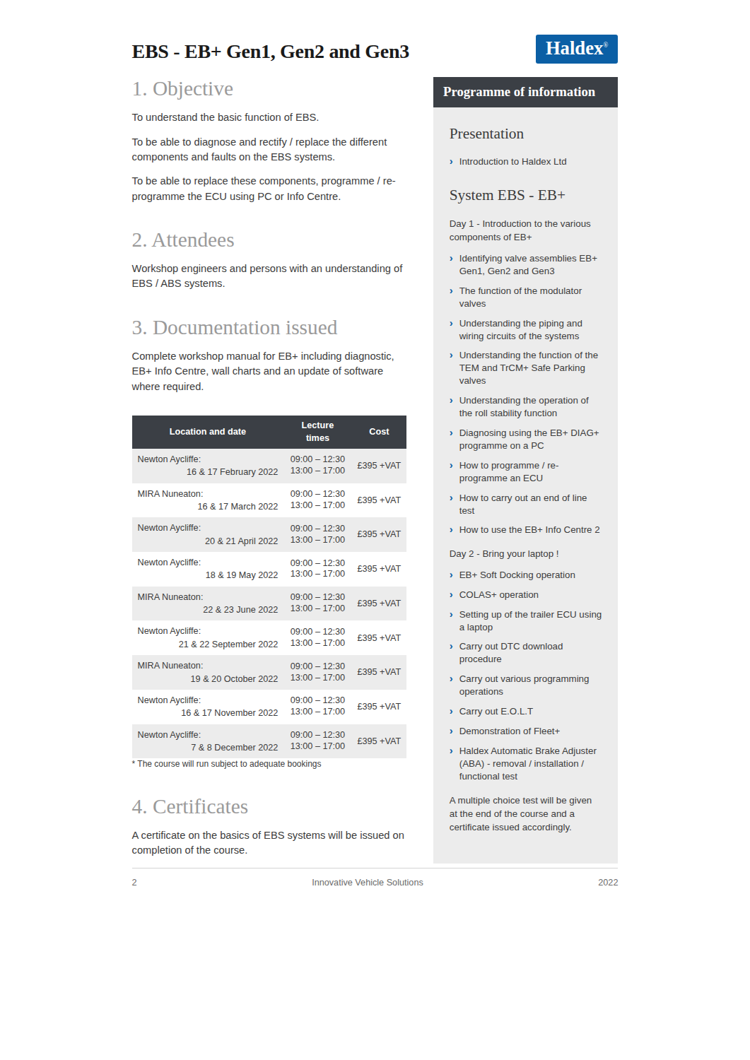EBS - EB+ Gen1, Gen2 and Gen3
Haldex®
1. Objective
To understand the basic function of EBS.
To be able to diagnose and rectify / replace the different components and faults on the EBS systems.
To be able to replace these components, programme / re-programme the ECU using PC or Info Centre.
2. Attendees
Workshop engineers and persons with an understanding of EBS / ABS systems.
3. Documentation issued
Complete workshop manual for EB+ including diagnostic, EB+ Info Centre, wall charts and an update of software where required.
| Location and date | Lecture times | Cost |
| --- | --- | --- |
| Newton Aycliffe: 16 & 17 February 2022 | 09:00 – 12:30 13:00 – 17:00 | £395 +VAT |
| MIRA Nuneaton: 16 & 17 March 2022 | 09:00 – 12:30 13:00 – 17:00 | £395 +VAT |
| Newton Aycliffe: 20 & 21 April 2022 | 09:00 – 12:30 13:00 – 17:00 | £395 +VAT |
| Newton Aycliffe: 18 & 19 May 2022 | 09:00 – 12:30 13:00 – 17:00 | £395 +VAT |
| MIRA Nuneaton: 22 & 23 June 2022 | 09:00 – 12:30 13:00 – 17:00 | £395 +VAT |
| Newton Aycliffe: 21 & 22 September 2022 | 09:00 – 12:30 13:00 – 17:00 | £395 +VAT |
| MIRA Nuneaton: 19 & 20 October 2022 | 09:00 – 12:30 13:00 – 17:00 | £395 +VAT |
| Newton Aycliffe: 16 & 17 November 2022 | 09:00 – 12:30 13:00 – 17:00 | £395 +VAT |
| Newton Aycliffe: 7 & 8 December 2022 | 09:00 – 12:30 13:00 – 17:00 | £395 +VAT |
* The course will run subject to adequate bookings
4. Certificates
A certificate on the basics of EBS systems will be issued on completion of the course.
Programme of information
Presentation
Introduction to Haldex Ltd
System EBS - EB+
Day 1 - Introduction to the various components of EB+
Identifying valve assemblies EB+ Gen1, Gen2 and Gen3
The function of the modulator valves
Understanding the piping and wiring circuits of the systems
Understanding the function of the TEM and TrCM+ Safe Parking valves
Understanding the operation of the roll stability function
Diagnosing using the EB+ DIAG+ programme on a PC
How to programme / re-programme an ECU
How to carry out an end of line test
How to use the EB+ Info Centre 2
Day 2 - Bring your laptop !
EB+ Soft Docking operation
COLAS+ operation
Setting up of the trailer ECU using a laptop
Carry out DTC download procedure
Carry out various programming operations
Carry out E.O.L.T
Demonstration of Fleet+
Haldex Automatic Brake Adjuster (ABA) - removal / installation / functional test
A multiple choice test will be given at the end of the course and a certificate issued accordingly.
2
Innovative Vehicle Solutions
2022